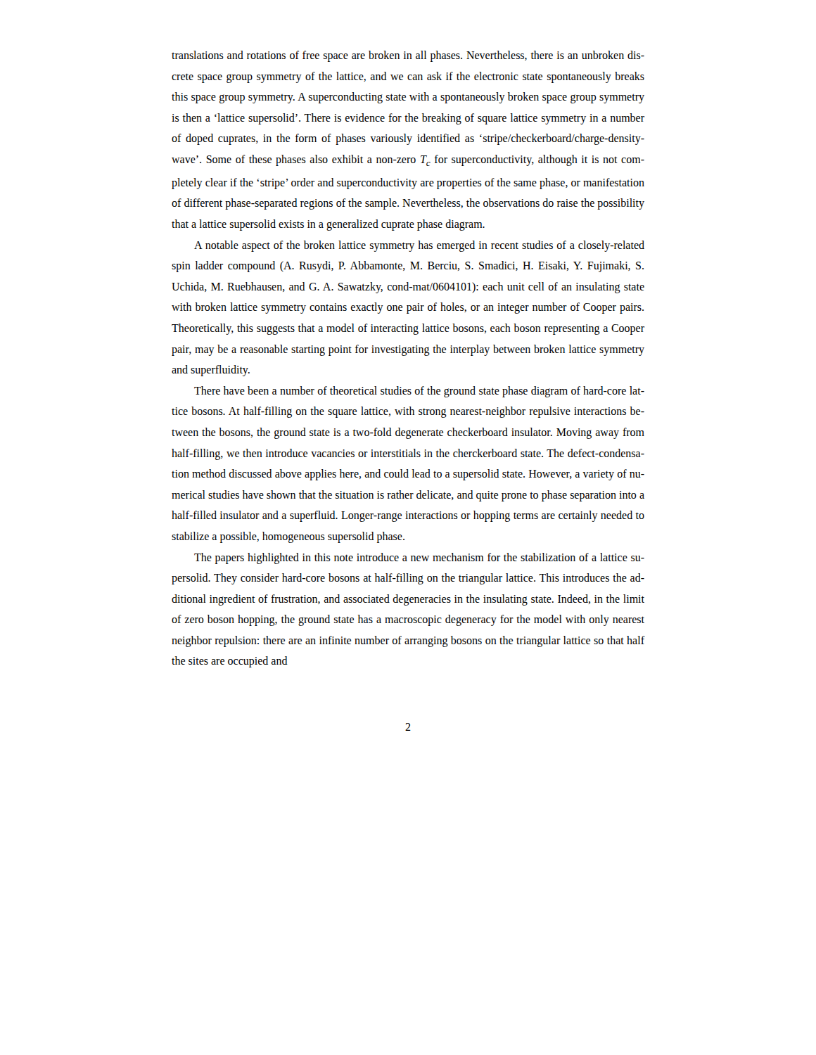translations and rotations of free space are broken in all phases. Nevertheless, there is an unbroken discrete space group symmetry of the lattice, and we can ask if the electronic state spontaneously breaks this space group symmetry. A superconducting state with a spontaneously broken space group symmetry is then a ‘lattice supersolid’. There is evidence for the breaking of square lattice symmetry in a number of doped cuprates, in the form of phases variously identified as ‘stripe/checkerboard/charge-density-wave’. Some of these phases also exhibit a non-zero Tc for superconductivity, although it is not completely clear if the ‘stripe’ order and superconductivity are properties of the same phase, or manifestation of different phase-separated regions of the sample. Nevertheless, the observations do raise the possibility that a lattice supersolid exists in a generalized cuprate phase diagram.
A notable aspect of the broken lattice symmetry has emerged in recent studies of a closely-related spin ladder compound (A. Rusydi, P. Abbamonte, M. Berciu, S. Smadici, H. Eisaki, Y. Fujimaki, S. Uchida, M. Ruebhausen, and G. A. Sawatzky, cond-mat/0604101): each unit cell of an insulating state with broken lattice symmetry contains exactly one pair of holes, or an integer number of Cooper pairs. Theoretically, this suggests that a model of interacting lattice bosons, each boson representing a Cooper pair, may be a reasonable starting point for investigating the interplay between broken lattice symmetry and superfluidity.
There have been a number of theoretical studies of the ground state phase diagram of hard-core lattice bosons. At half-filling on the square lattice, with strong nearest-neighbor repulsive interactions between the bosons, the ground state is a two-fold degenerate checkerboard insulator. Moving away from half-filling, we then introduce vacancies or interstitials in the cherckerboard state. The defect-condensation method discussed above applies here, and could lead to a supersolid state. However, a variety of numerical studies have shown that the situation is rather delicate, and quite prone to phase separation into a half-filled insulator and a superfluid. Longer-range interactions or hopping terms are certainly needed to stabilize a possible, homogeneous supersolid phase.
The papers highlighted in this note introduce a new mechanism for the stabilization of a lattice supersolid. They consider hard-core bosons at half-filling on the triangular lattice. This introduces the additional ingredient of frustration, and associated degeneracies in the insulating state. Indeed, in the limit of zero boson hopping, the ground state has a macroscopic degeneracy for the model with only nearest neighbor repulsion: there are an infinite number of arranging bosons on the triangular lattice so that half the sites are occupied and
2